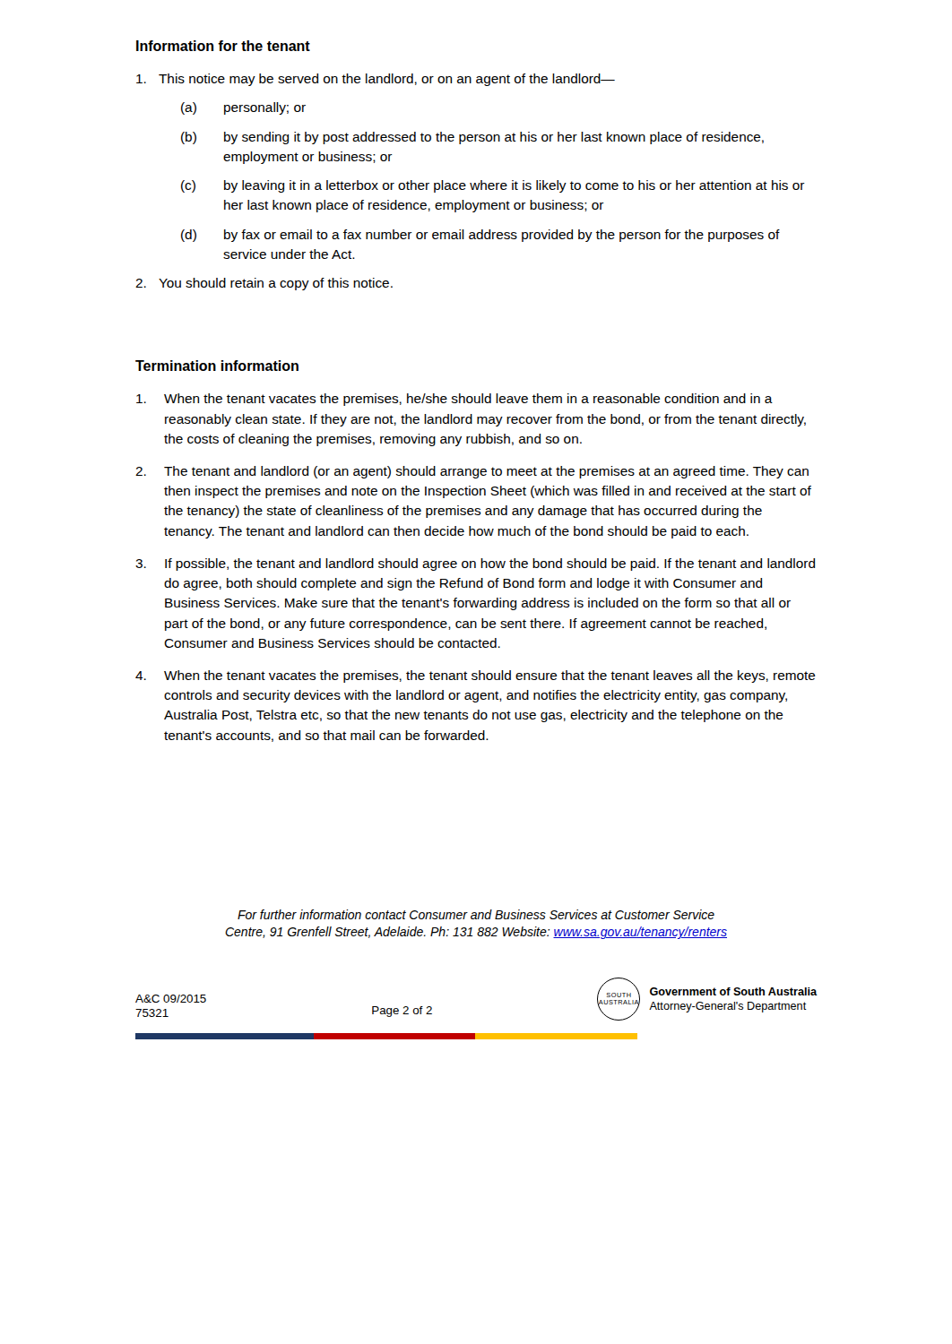Information for the tenant
1. This notice may be served on the landlord, or on an agent of the landlord—
(a) personally; or
(b) by sending it by post addressed to the person at his or her last known place of residence, employment or business; or
(c) by leaving it in a letterbox or other place where it is likely to come to his or her attention at his or her last known place of residence, employment or business; or
(d) by fax or email to a fax number or email address provided by the person for the purposes of service under the Act.
2. You should retain a copy of this notice.
Termination information
When the tenant vacates the premises, he/she should leave them in a reasonable condition and in a reasonably clean state. If they are not, the landlord may recover from the bond, or from the tenant directly, the costs of cleaning the premises, removing any rubbish, and so on.
The tenant and landlord (or an agent) should arrange to meet at the premises at an agreed time. They can then inspect the premises and note on the Inspection Sheet (which was filled in and received at the start of the tenancy) the state of cleanliness of the premises and any damage that has occurred during the tenancy. The tenant and landlord can then decide how much of the bond should be paid to each.
If possible, the tenant and landlord should agree on how the bond should be paid. If the tenant and landlord do agree, both should complete and sign the Refund of Bond form and lodge it with Consumer and Business Services. Make sure that the tenant's forwarding address is included on the form so that all or part of the bond, or any future correspondence, can be sent there. If agreement cannot be reached, Consumer and Business Services should be contacted.
When the tenant vacates the premises, the tenant should ensure that the tenant leaves all the keys, remote controls and security devices with the landlord or agent, and notifies the electricity entity, gas company, Australia Post, Telstra etc, so that the new tenants do not use gas, electricity and the telephone on the tenant's accounts, and so that mail can be forwarded.
For further information contact Consumer and Business Services at Customer Service
Centre, 91 Grenfell Street, Adelaide. Ph: 131 882 Website: www.sa.gov.au/tenancy/renters
A&C 09/2015
75321
Page 2 of 2
SOUTH
AUSTRALIA
Government of South Australia
Attorney-General's Department